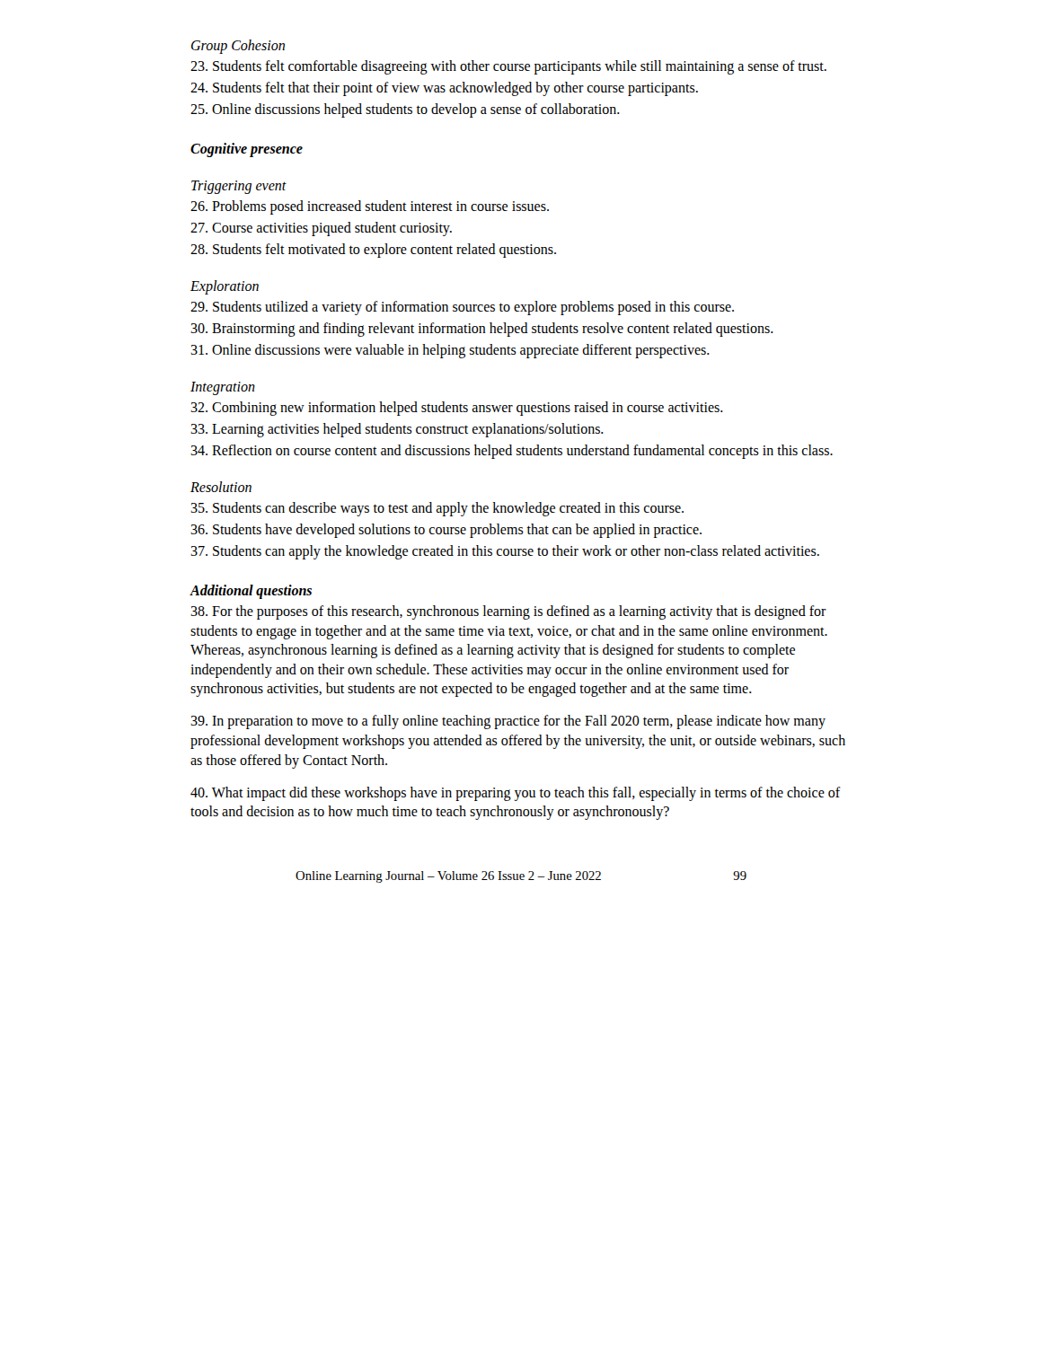Group Cohesion
23. Students felt comfortable disagreeing with other course participants while still maintaining a sense of trust.
24. Students felt that their point of view was acknowledged by other course participants.
25. Online discussions helped students to develop a sense of collaboration.
Cognitive presence
Triggering event
26. Problems posed increased student interest in course issues.
27. Course activities piqued student curiosity.
28. Students felt motivated to explore content related questions.
Exploration
29. Students utilized a variety of information sources to explore problems posed in this course.
30. Brainstorming and finding relevant information helped students resolve content related questions.
31. Online discussions were valuable in helping students appreciate different perspectives.
Integration
32. Combining new information helped students answer questions raised in course activities.
33. Learning activities helped students construct explanations/solutions.
34. Reflection on course content and discussions helped students understand fundamental concepts in this class.
Resolution
35. Students can describe ways to test and apply the knowledge created in this course.
36. Students have developed solutions to course problems that can be applied in practice.
37. Students can apply the knowledge created in this course to their work or other non-class related activities.
Additional questions
38. For the purposes of this research, synchronous learning is defined as a learning activity that is designed for students to engage in together and at the same time via text, voice, or chat and in the same online environment. Whereas, asynchronous learning is defined as a learning activity that is designed for students to complete independently and on their own schedule. These activities may occur in the online environment used for synchronous activities, but students are not expected to be engaged together and at the same time.
39. In preparation to move to a fully online teaching practice for the Fall 2020 term, please indicate how many professional development workshops you attended as offered by the university, the unit, or outside webinars, such as those offered by Contact North.
40. What impact did these workshops have in preparing you to teach this fall, especially in terms of the choice of tools and decision as to how much time to teach synchronously or asynchronously?
Online Learning Journal – Volume 26 Issue 2 – June 2022 99